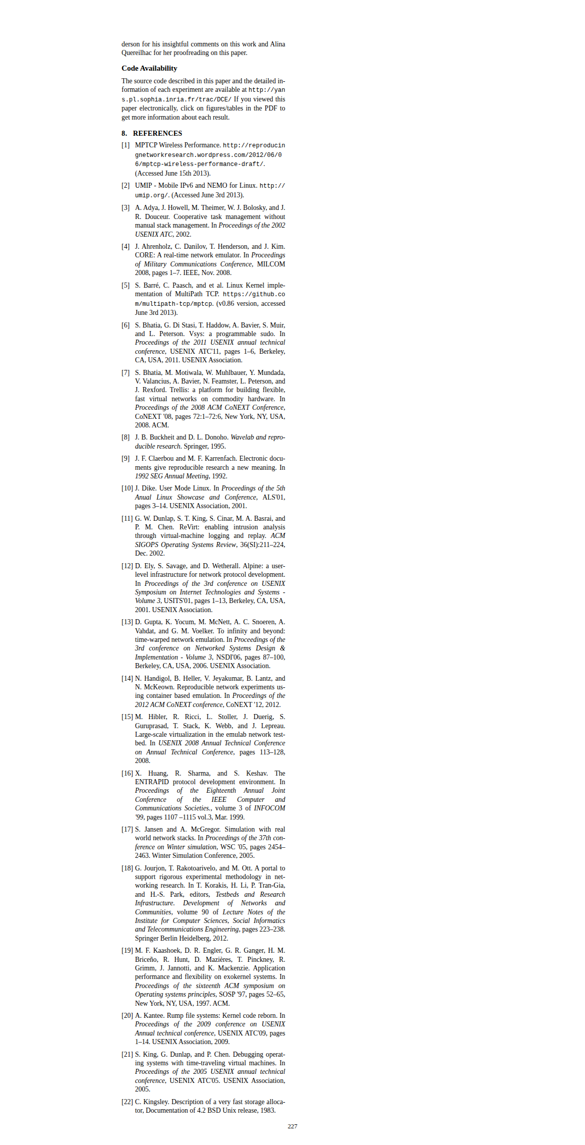derson for his insightful comments on this work and Alina Quereilhac for her proofreading on this paper.
Code Availability
The source code described in this paper and the detailed information of each experiment are available at http://yans.pl.sophia.inria.fr/trac/DCE/ If you viewed this paper electronically, click on figures/tables in the PDF to get more information about each result.
8. REFERENCES
MPTCP Wireless Performance. http://reproducingnetworkresearch.wordpress.com/2012/06/06/mptcp-wireless-performance-draft/. (Accessed June 15th 2013).
UMIP - Mobile IPv6 and NEMO for Linux. http://umip.org/. (Accessed June 3rd 2013).
A. Adya, J. Howell, M. Theimer, W. J. Bolosky, and J. R. Douceur. Cooperative task management without manual stack management. In Proceedings of the 2002 USENIX ATC, 2002.
J. Ahrenholz, C. Danilov, T. Henderson, and J. Kim. CORE: A real-time network emulator. In Proceedings of Military Communications Conference, MILCOM 2008, pages 1–7. IEEE, Nov. 2008.
S. Barré, C. Paasch, and et al. Linux Kernel implementation of MultiPath TCP. https://github.com/multipath-tcp/mptcp. (v0.86 version, accessed June 3rd 2013).
S. Bhatia, G. Di Stasi, T. Haddow, A. Bavier, S. Muir, and L. Peterson. Vsys: a programmable sudo. In Proceedings of the 2011 USENIX annual technical conference, USENIX ATC'11, pages 1–6, Berkeley, CA, USA, 2011. USENIX Association.
S. Bhatia, M. Motiwala, W. Muhlbauer, Y. Mundada, V. Valancius, A. Bavier, N. Feamster, L. Peterson, and J. Rexford. Trellis: a platform for building flexible, fast virtual networks on commodity hardware. In Proceedings of the 2008 ACM CoNEXT Conference, CoNEXT '08, pages 72:1–72:6, New York, NY, USA, 2008. ACM.
J. B. Buckheit and D. L. Donoho. Wavelab and reproducible research. Springer, 1995.
J. F. Claerbou and M. F. Karrenfach. Electronic documents give reproducible research a new meaning. In 1992 SEG Annual Meeting, 1992.
J. Dike. User Mode Linux. In Proceedings of the 5th Anual Linux Showcase and Conference, ALS'01, pages 3–14. USENIX Association, 2001.
G. W. Dunlap, S. T. King, S. Cinar, M. A. Basrai, and P. M. Chen. ReVirt: enabling intrusion analysis through virtual-machine logging and replay. ACM SIGOPS Operating Systems Review, 36(SI):211–224, Dec. 2002.
D. Ely, S. Savage, and D. Wetherall. Alpine: a user-level infrastructure for network protocol development. In Proceedings of the 3rd conference on USENIX Symposium on Internet Technologies and Systems - Volume 3, USITS'01, pages 1–13, Berkeley, CA, USA, 2001. USENIX Association.
D. Gupta, K. Yocum, M. McNett, A. C. Snoeren, A. Vahdat, and G. M. Voelker. To infinity and beyond: time-warped network emulation. In Proceedings of the 3rd conference on Networked Systems Design & Implementation - Volume 3, NSDI'06, pages 87–100, Berkeley, CA, USA, 2006. USENIX Association.
N. Handigol, B. Heller, V. Jeyakumar, B. Lantz, and N. McKeown. Reproducible network experiments using container based emulation. In Proceedings of the 2012 ACM CoNEXT conference, CoNEXT '12, 2012.
M. Hibler, R. Ricci, L. Stoller, J. Duerig, S. Guruprasad, T. Stack, K. Webb, and J. Lepreau. Large-scale virtualization in the emulab network testbed. In USENIX 2008 Annual Technical Conference on Annual Technical Conference, pages 113–128, 2008.
X. Huang, R. Sharma, and S. Keshav. The ENTRAPID protocol development environment. In Proceedings of the Eighteenth Annual Joint Conference of the IEEE Computer and Communications Societies., volume 3 of INFOCOM '99, pages 1107 –1115 vol.3, Mar. 1999.
S. Jansen and A. McGregor. Simulation with real world network stacks. In Proceedings of the 37th conference on Winter simulation, WSC '05, pages 2454–2463. Winter Simulation Conference, 2005.
G. Jourjon, T. Rakotoarivelo, and M. Ott. A portal to support rigorous experimental methodology in networking research. In T. Korakis, H. Li, P. Tran-Gia, and H.-S. Park, editors, Testbeds and Research Infrastructure. Development of Networks and Communities, volume 90 of Lecture Notes of the Institute for Computer Sciences, Social Informatics and Telecommunications Engineering, pages 223–238. Springer Berlin Heidelberg, 2012.
M. F. Kaashoek, D. R. Engler, G. R. Ganger, H. M. Briceño, R. Hunt, D. Mazières, T. Pinckney, R. Grimm, J. Jannotti, and K. Mackenzie. Application performance and flexibility on exokernel systems. In Proceedings of the sixteenth ACM symposium on Operating systems principles, SOSP '97, pages 52–65, New York, NY, USA, 1997. ACM.
A. Kantee. Rump file systems: Kernel code reborn. In Proceedings of the 2009 conference on USENIX Annual technical conference, USENIX ATC'09, pages 1–14. USENIX Association, 2009.
S. King, G. Dunlap, and P. Chen. Debugging operating systems with time-traveling virtual machines. In Proceedings of the 2005 USENIX annual technical conference, USENIX ATC'05. USENIX Association, 2005.
C. Kingsley. Description of a very fast storage allocator, Documentation of 4.2 BSD Unix release, 1983.
227